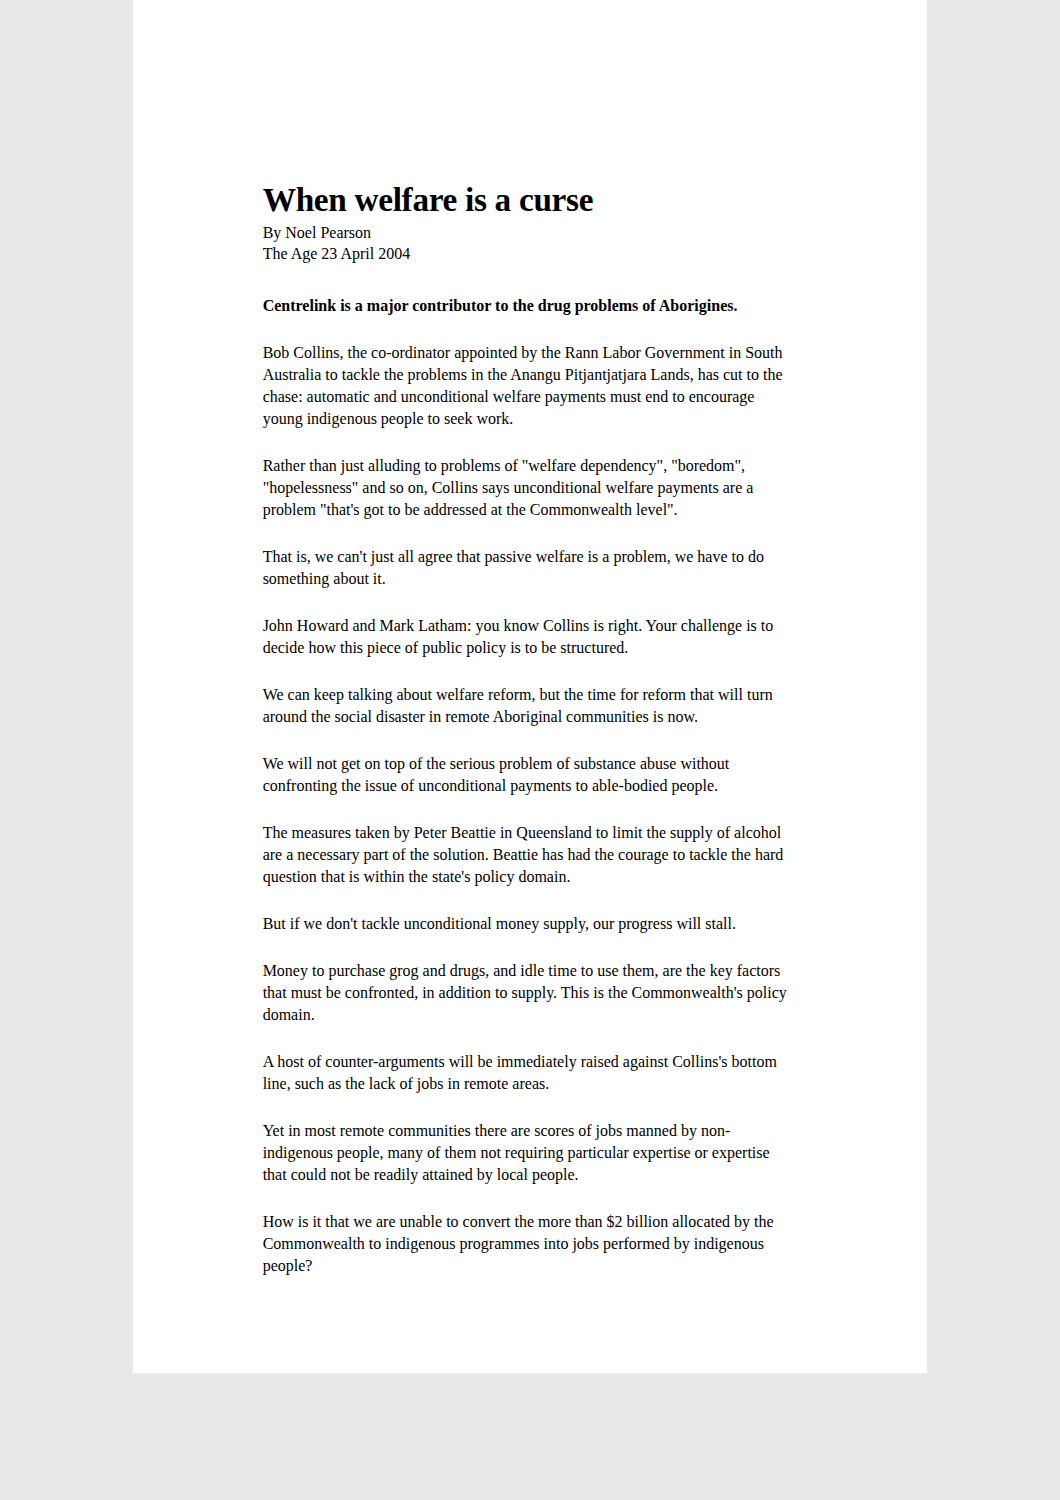When welfare is a curse
By Noel Pearson
The Age 23 April 2004
Centrelink is a major contributor to the drug problems of Aborigines.
Bob Collins, the co-ordinator appointed by the Rann Labor Government in South Australia to tackle the problems in the Anangu Pitjantjatjara Lands, has cut to the chase: automatic and unconditional welfare payments must end to encourage young indigenous people to seek work.
Rather than just alluding to problems of "welfare dependency", "boredom", "hopelessness" and so on, Collins says unconditional welfare payments are a problem "that's got to be addressed at the Commonwealth level".
That is, we can't just all agree that passive welfare is a problem, we have to do something about it.
John Howard and Mark Latham: you know Collins is right. Your challenge is to decide how this piece of public policy is to be structured.
We can keep talking about welfare reform, but the time for reform that will turn around the social disaster in remote Aboriginal communities is now.
We will not get on top of the serious problem of substance abuse without confronting the issue of unconditional payments to able-bodied people.
The measures taken by Peter Beattie in Queensland to limit the supply of alcohol are a necessary part of the solution. Beattie has had the courage to tackle the hard question that is within the state's policy domain.
But if we don't tackle unconditional money supply, our progress will stall.
Money to purchase grog and drugs, and idle time to use them, are the key factors that must be confronted, in addition to supply. This is the Commonwealth's policy domain.
A host of counter-arguments will be immediately raised against Collins's bottom line, such as the lack of jobs in remote areas.
Yet in most remote communities there are scores of jobs manned by non-indigenous people, many of them not requiring particular expertise or expertise that could not be readily attained by local people.
How is it that we are unable to convert the more than $2 billion allocated by the Commonwealth to indigenous programmes into jobs performed by indigenous people?